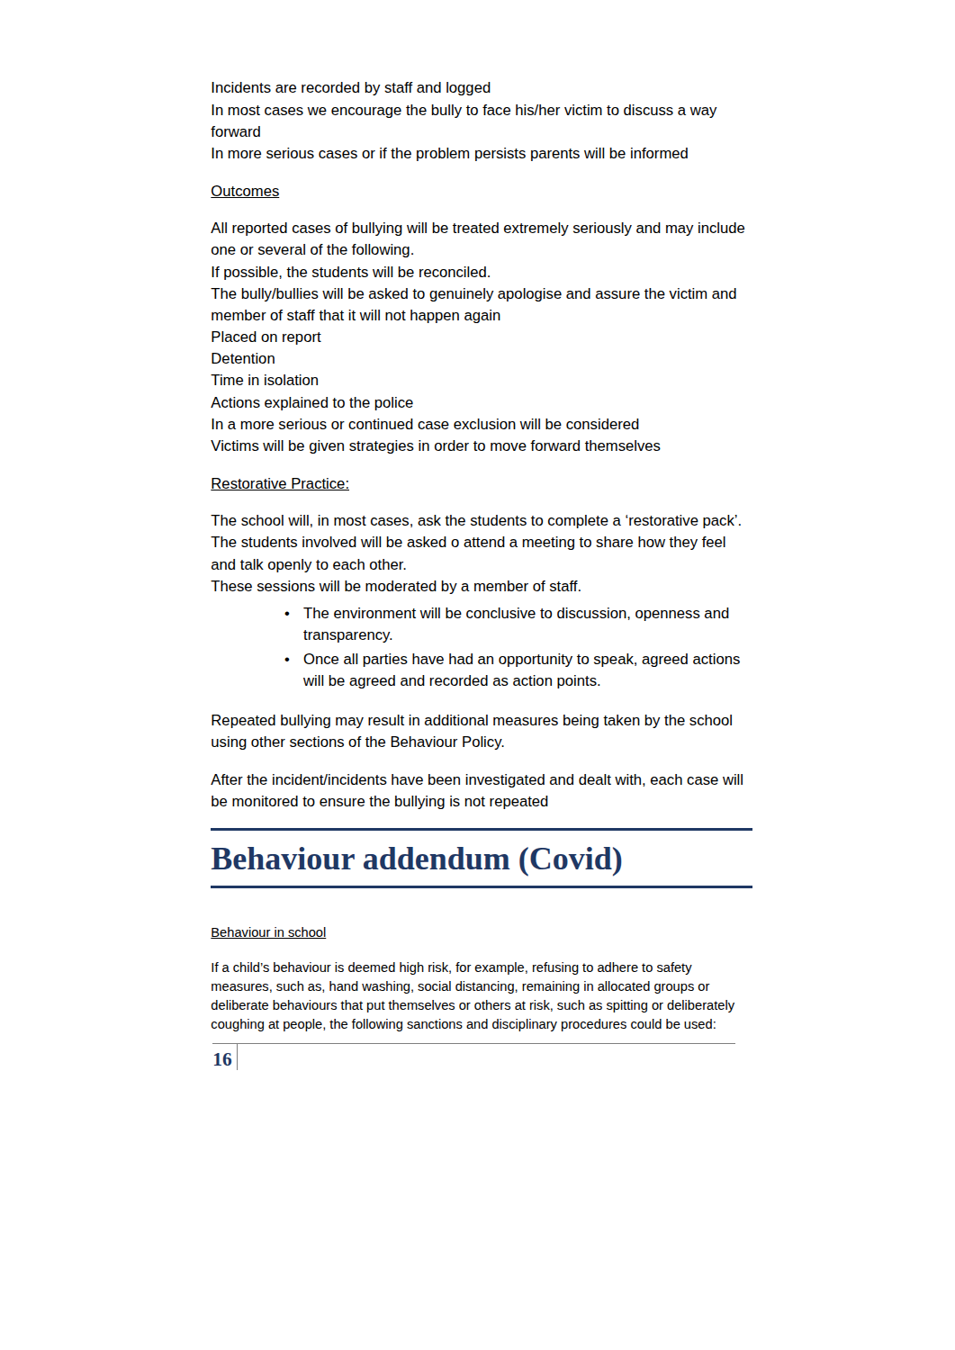Incidents are recorded by staff and logged
In most cases we encourage the bully to face his/her victim to discuss a way forward
In more serious cases or if the problem persists parents will be informed
Outcomes
All reported cases of bullying will be treated extremely seriously and may include one or several of the following.
If possible, the students will be reconciled.
The bully/bullies will be asked to genuinely apologise and assure the victim and member of staff that it will not happen again
Placed on report
Detention
Time in isolation
Actions explained to the police
In a more serious or continued case exclusion will be considered
Victims will be given strategies in order to move forward themselves
Restorative Practice:
The school will, in most cases, ask the students to complete a ‘restorative pack’. The students involved will be asked o attend a meeting to share how they feel and talk openly to each other.
These sessions will be moderated by a member of staff.
The environment will be conclusive to discussion, openness and transparency.
Once all parties have had an opportunity to speak, agreed actions will be agreed and recorded as action points.
Repeated bullying may result in additional measures being taken by the school using other sections of the Behaviour Policy.
After the incident/incidents have been investigated and dealt with, each case will be monitored to ensure the bullying is not repeated
Behaviour addendum (Covid)
Behaviour in school
If a child’s behaviour is deemed high risk, for example, refusing to adhere to safety measures, such as, hand washing, social distancing, remaining in allocated groups or deliberate behaviours that put themselves or others at risk, such as spitting or deliberately coughing at people, the following sanctions and disciplinary procedures could be used:
16